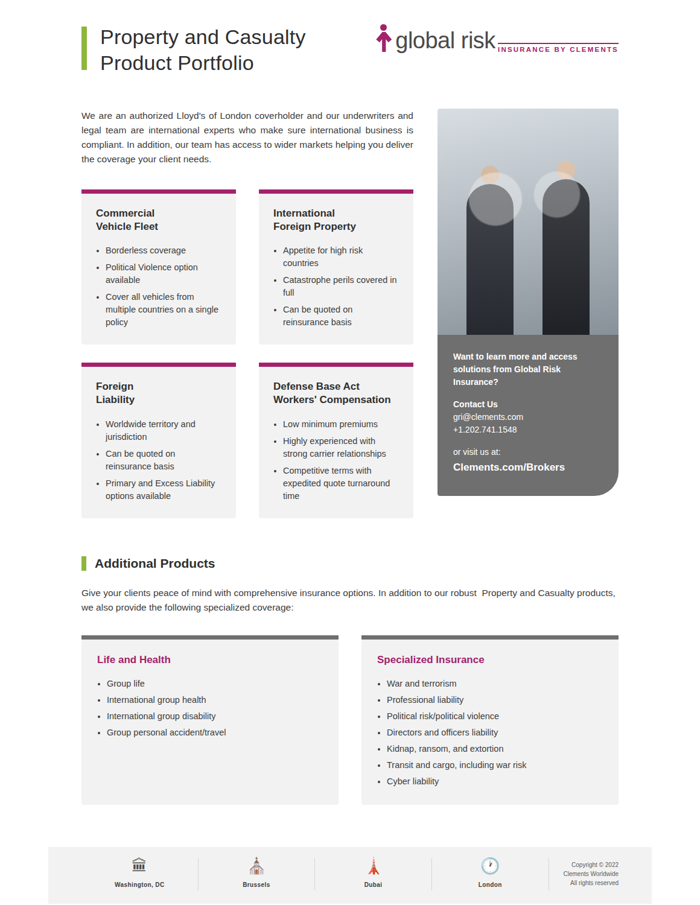Property and Casualty
Product Portfolio
global risk
INSURANCE BY CLEMENTS
We are an authorized Lloyd's of London coverholder and our underwriters and legal team are international experts who make sure international business is compliant. In addition, our team has access to wider markets helping you deliver the coverage your client needs.
Commercial
Vehicle Fleet
Borderless coverage
Political Violence option available
Cover all vehicles from multiple countries on a single policy
International
Foreign Property
Appetite for high risk countries
Catastrophe perils covered in full
Can be quoted on reinsurance basis
Foreign
Liability
Worldwide territory and jurisdiction
Can be quoted on reinsurance basis
Primary and Excess Liability options available
Defense Base Act
Workers' Compensation
Low minimum premiums
Highly experienced with strong carrier relationships
Competitive terms with expedited quote turnaround time
Want to learn more and access solutions from Global Risk Insurance?
Contact Us
gri@clements.com
+1.202.741.1548
or visit us at: Clements.com/Brokers
Additional Products
Give your clients peace of mind with comprehensive insurance options. In addition to our robust Property and Casualty products, we also provide the following specialized coverage:
Life and Health
Group life
International group health
International group disability
Group personal accident/travel
Specialized Insurance
War and terrorism
Professional liability
Political risk/political violence
Directors and officers liability
Kidnap, ransom, and extortion
Transit and cargo, including war risk
Cyber liability
🏛 Washington, DC
⛪ Brussels
🗼 Dubai
🕐 London
Copyright © 2022
Clements Worldwide
All rights reserved